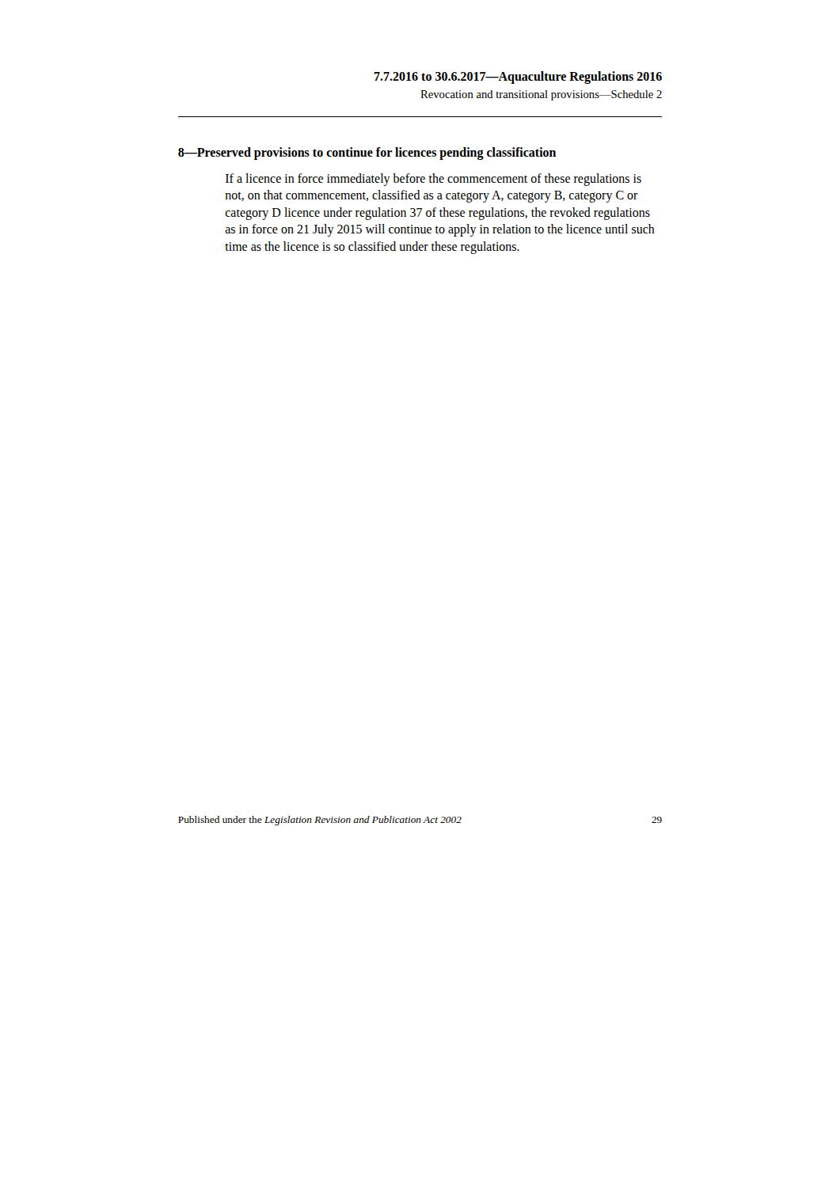7.7.2016 to 30.6.2017—Aquaculture Regulations 2016
Revocation and transitional provisions—Schedule 2
8—Preserved provisions to continue for licences pending classification
If a licence in force immediately before the commencement of these regulations is not, on that commencement, classified as a category A, category B, category C or category D licence under regulation 37 of these regulations, the revoked regulations as in force on 21 July 2015 will continue to apply in relation to the licence until such time as the licence is so classified under these regulations.
Published under the Legislation Revision and Publication Act 2002
29